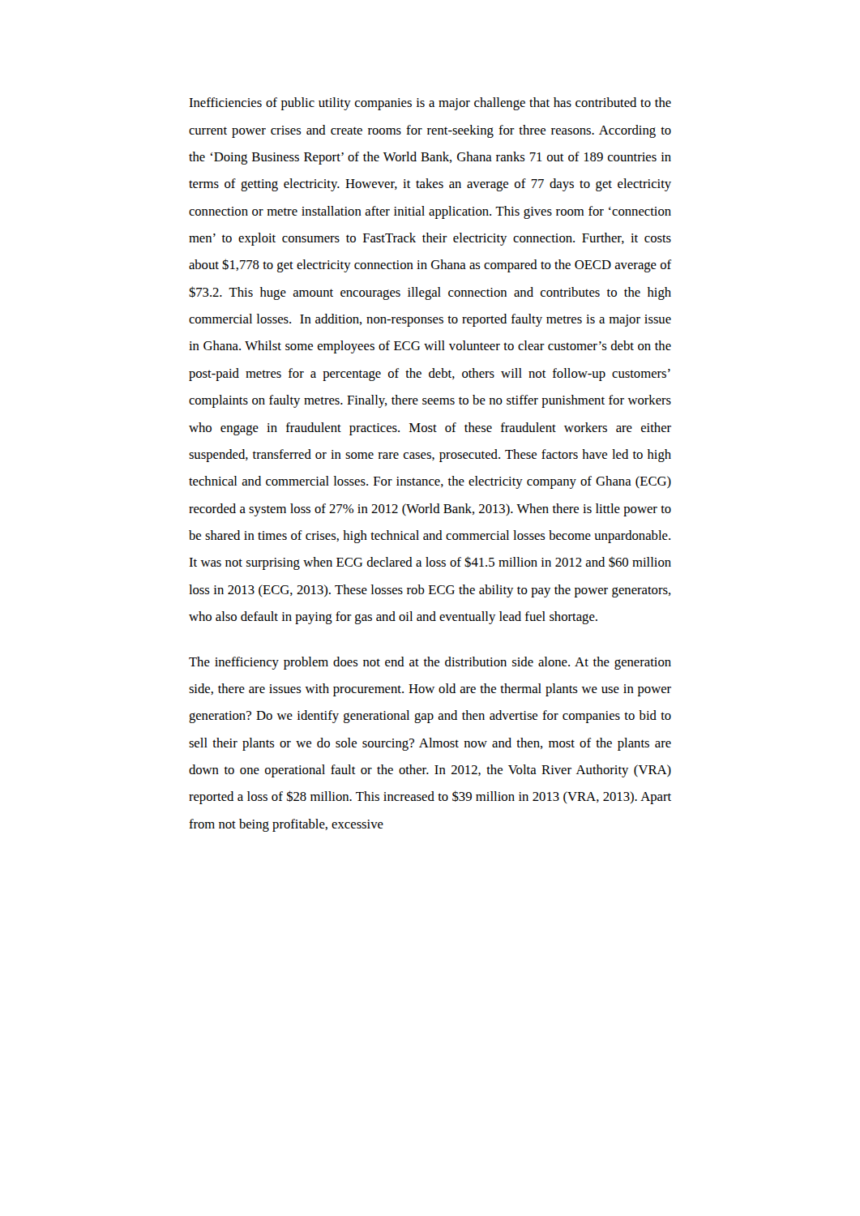Inefficiencies of public utility companies is a major challenge that has contributed to the current power crises and create rooms for rent-seeking for three reasons. According to the ‘Doing Business Report’ of the World Bank, Ghana ranks 71 out of 189 countries in terms of getting electricity. However, it takes an average of 77 days to get electricity connection or metre installation after initial application. This gives room for ‘connection men’ to exploit consumers to FastTrack their electricity connection. Further, it costs about $1,778 to get electricity connection in Ghana as compared to the OECD average of $73.2. This huge amount encourages illegal connection and contributes to the high commercial losses. In addition, non-responses to reported faulty metres is a major issue in Ghana. Whilst some employees of ECG will volunteer to clear customer’s debt on the post-paid metres for a percentage of the debt, others will not follow-up customers’ complaints on faulty metres. Finally, there seems to be no stiffer punishment for workers who engage in fraudulent practices. Most of these fraudulent workers are either suspended, transferred or in some rare cases, prosecuted. These factors have led to high technical and commercial losses. For instance, the electricity company of Ghana (ECG) recorded a system loss of 27% in 2012 (World Bank, 2013). When there is little power to be shared in times of crises, high technical and commercial losses become unpardonable. It was not surprising when ECG declared a loss of $41.5 million in 2012 and $60 million loss in 2013 (ECG, 2013). These losses rob ECG the ability to pay the power generators, who also default in paying for gas and oil and eventually lead fuel shortage.
The inefficiency problem does not end at the distribution side alone. At the generation side, there are issues with procurement. How old are the thermal plants we use in power generation? Do we identify generational gap and then advertise for companies to bid to sell their plants or we do sole sourcing? Almost now and then, most of the plants are down to one operational fault or the other. In 2012, the Volta River Authority (VRA) reported a loss of $28 million. This increased to $39 million in 2013 (VRA, 2013). Apart from not being profitable, excessive